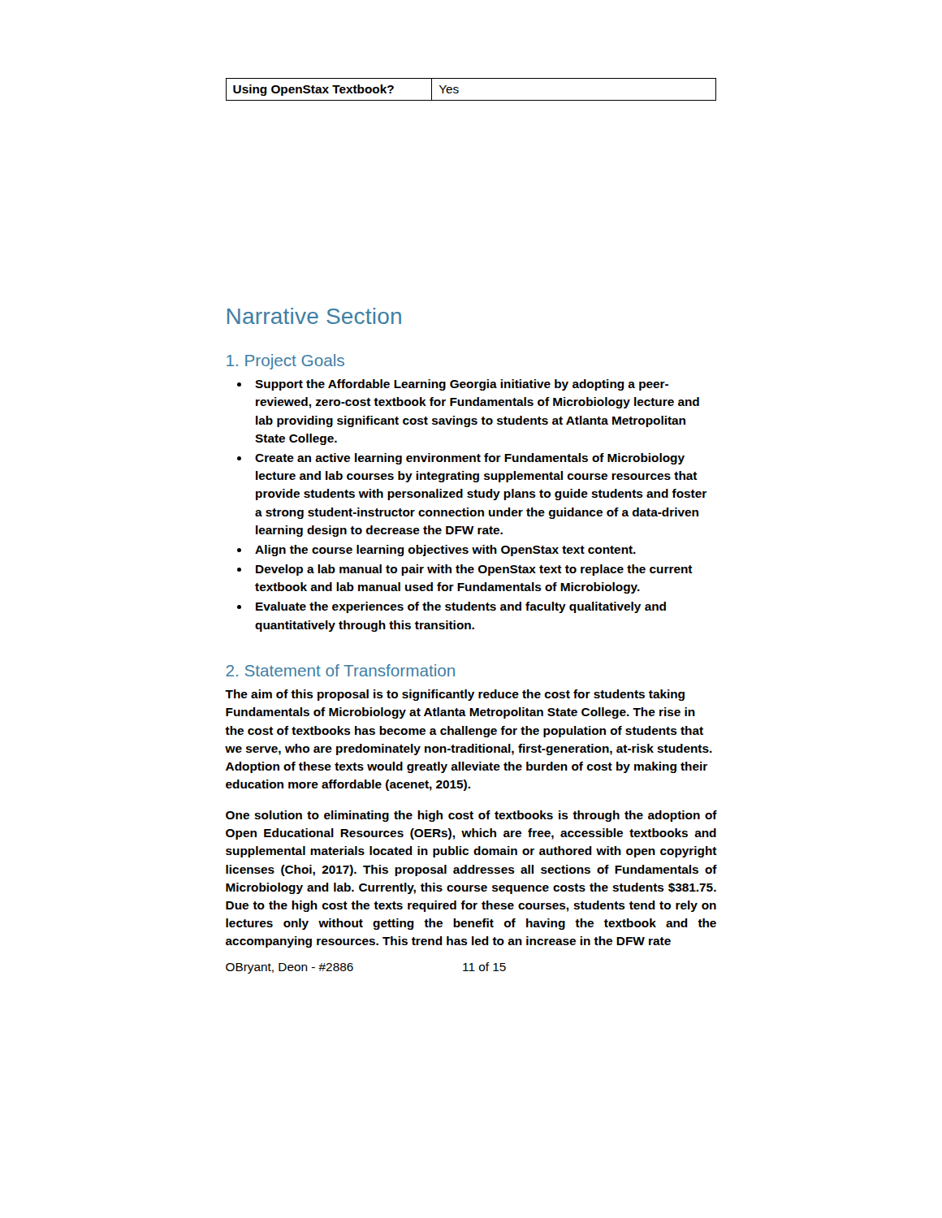| Using OpenStax Textbook? | Yes |
Narrative Section
1. Project Goals
Support the Affordable Learning Georgia initiative by adopting a peer-reviewed, zero-cost textbook for Fundamentals of Microbiology lecture and lab providing significant cost savings to students at Atlanta Metropolitan State College.
Create an active learning environment for Fundamentals of Microbiology lecture and lab courses by integrating supplemental course resources that provide students with personalized study plans to guide students and foster a strong student-instructor connection under the guidance of a data-driven learning design to decrease the DFW rate.
Align the course learning objectives with OpenStax text content.
Develop a lab manual to pair with the OpenStax text to replace the current textbook and lab manual used for Fundamentals of Microbiology.
Evaluate the experiences of the students and faculty qualitatively and quantitatively through this transition.
2. Statement of Transformation
The aim of this proposal is to significantly reduce the cost for students taking Fundamentals of Microbiology at Atlanta Metropolitan State College. The rise in the cost of textbooks has become a challenge for the population of students that we serve, who are predominately non-traditional, first-generation, at-risk students. Adoption of these texts would greatly alleviate the burden of cost by making their education more affordable (acenet, 2015).
One solution to eliminating the high cost of textbooks is through the adoption of Open Educational Resources (OERs), which are free, accessible textbooks and supplemental materials located in public domain or authored with open copyright licenses (Choi, 2017). This proposal addresses all sections of Fundamentals of Microbiology and lab. Currently, this course sequence costs the students $381.75. Due to the high cost the texts required for these courses, students tend to rely on lectures only without getting the benefit of having the textbook and the accompanying resources. This trend has led to an increase in the DFW rate
OBryant, Deon - #2886 11 of 15